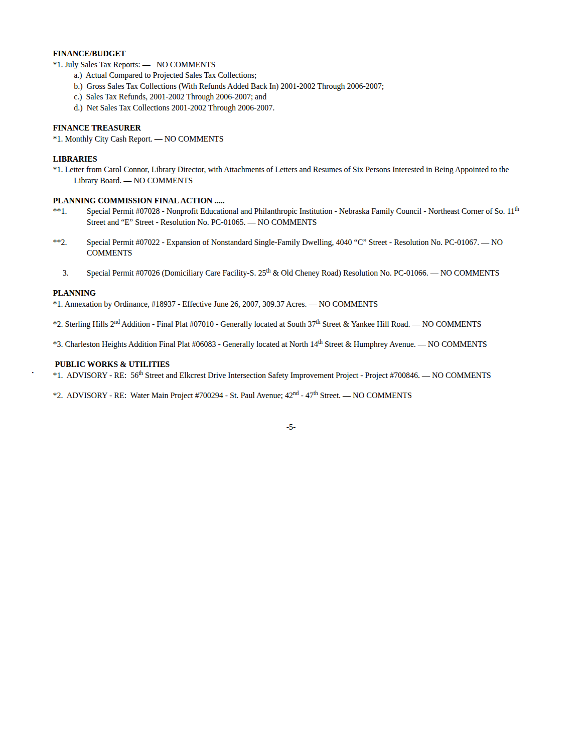FINANCE/BUDGET
*1. July Sales Tax Reports: — NO COMMENTS
a.) Actual Compared to Projected Sales Tax Collections;
b.) Gross Sales Tax Collections (With Refunds Added Back In) 2001-2002 Through 2006-2007;
c.) Sales Tax Refunds, 2001-2002 Through 2006-2007; and
d.) Net Sales Tax Collections 2001-2002 Through 2006-2007.
FINANCE TREASURER
*1. Monthly City Cash Report. — NO COMMENTS
LIBRARIES
*1. Letter from Carol Connor, Library Director, with Attachments of Letters and Resumes of Six Persons Interested in Being Appointed to the Library Board. — NO COMMENTS
PLANNING COMMISSION FINAL ACTION .....
**1.
Special Permit #07028 - Nonprofit Educational and Philanthropic Institution - Nebraska Family Council - Northeast Corner of So. 11th Street and “E” Street - Resolution No. PC-01065. — NO COMMENTS
**2.
Special Permit #07022 - Expansion of Nonstandard Single-Family Dwelling, 4040 “C” Street - Resolution No. PC-01067. — NO COMMENTS
3.
Special Permit #07026 (Domiciliary Care Facility-S. 25th & Old Cheney Road) Resolution No. PC-01066. — NO COMMENTS
PLANNING
*1. Annexation by Ordinance, #18937 - Effective June 26, 2007, 309.37 Acres. — NO COMMENTS
*2. Sterling Hills 2nd Addition - Final Plat #07010 - Generally located at South 37th Street & Yankee Hill Road. — NO COMMENTS
*3. Charleston Heights Addition Final Plat #06083 - Generally located at North 14th Street & Humphrey Avenue. — NO COMMENTS
PUBLIC WORKS & UTILITIES
*1. ADVISORY - RE: 56th Street and Elkcrest Drive Intersection Safety Improvement Project - Project #700846. — NO COMMENTS
*2. ADVISORY - RE: Water Main Project #700294 - St. Paul Avenue; 42nd - 47th Street. — NO COMMENTS
-5-